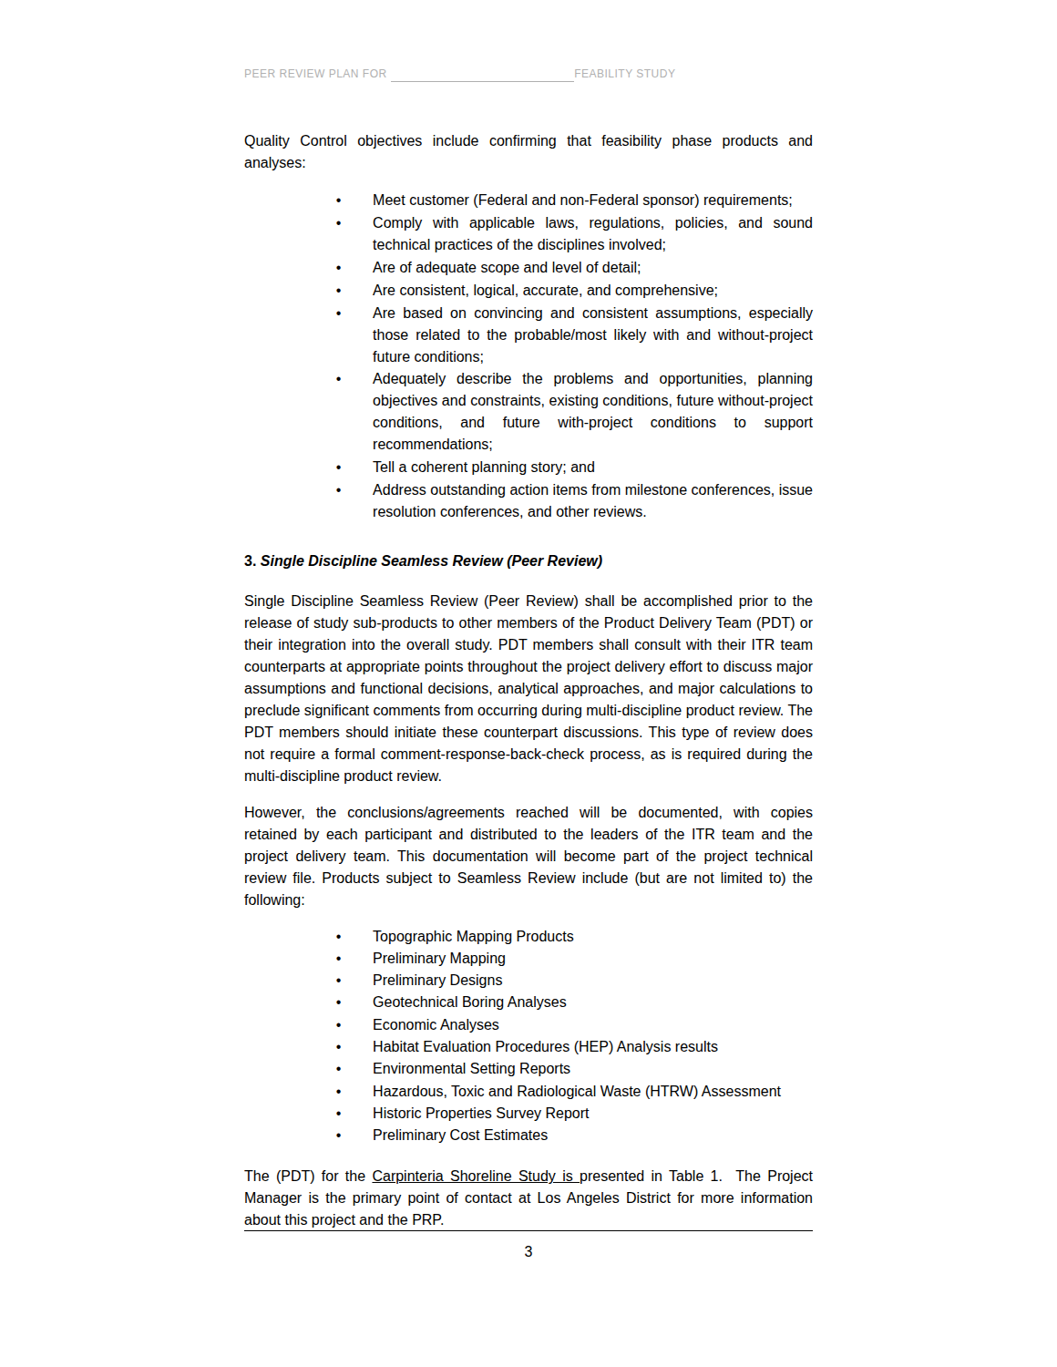PEER REVIEW PLAN FOR FEABILITY STUDY
Quality Control objectives include confirming that feasibility phase products and analyses:
Meet customer (Federal and non-Federal sponsor) requirements;
Comply with applicable laws, regulations, policies, and sound technical practices of the disciplines involved;
Are of adequate scope and level of detail;
Are consistent, logical, accurate, and comprehensive;
Are based on convincing and consistent assumptions, especially those related to the probable/most likely with and without-project future conditions;
Adequately describe the problems and opportunities, planning objectives and constraints, existing conditions, future without-project conditions, and future with-project conditions to support recommendations;
Tell a coherent planning story; and
Address outstanding action items from milestone conferences, issue resolution conferences, and other reviews.
3. Single Discipline Seamless Review (Peer Review)
Single Discipline Seamless Review (Peer Review) shall be accomplished prior to the release of study sub-products to other members of the Product Delivery Team (PDT) or their integration into the overall study. PDT members shall consult with their ITR team counterparts at appropriate points throughout the project delivery effort to discuss major assumptions and functional decisions, analytical approaches, and major calculations to preclude significant comments from occurring during multi-discipline product review. The PDT members should initiate these counterpart discussions. This type of review does not require a formal comment-response-back-check process, as is required during the multi-discipline product review.
However, the conclusions/agreements reached will be documented, with copies retained by each participant and distributed to the leaders of the ITR team and the project delivery team. This documentation will become part of the project technical review file. Products subject to Seamless Review include (but are not limited to) the following:
Topographic Mapping Products
Preliminary Mapping
Preliminary Designs
Geotechnical Boring Analyses
Economic Analyses
Habitat Evaluation Procedures (HEP) Analysis results
Environmental Setting Reports
Hazardous, Toxic and Radiological Waste (HTRW) Assessment
Historic Properties Survey Report
Preliminary Cost Estimates
The (PDT) for the Carpinteria Shoreline Study is presented in Table 1. The Project Manager is the primary point of contact at Los Angeles District for more information about this project and the PRP.
3